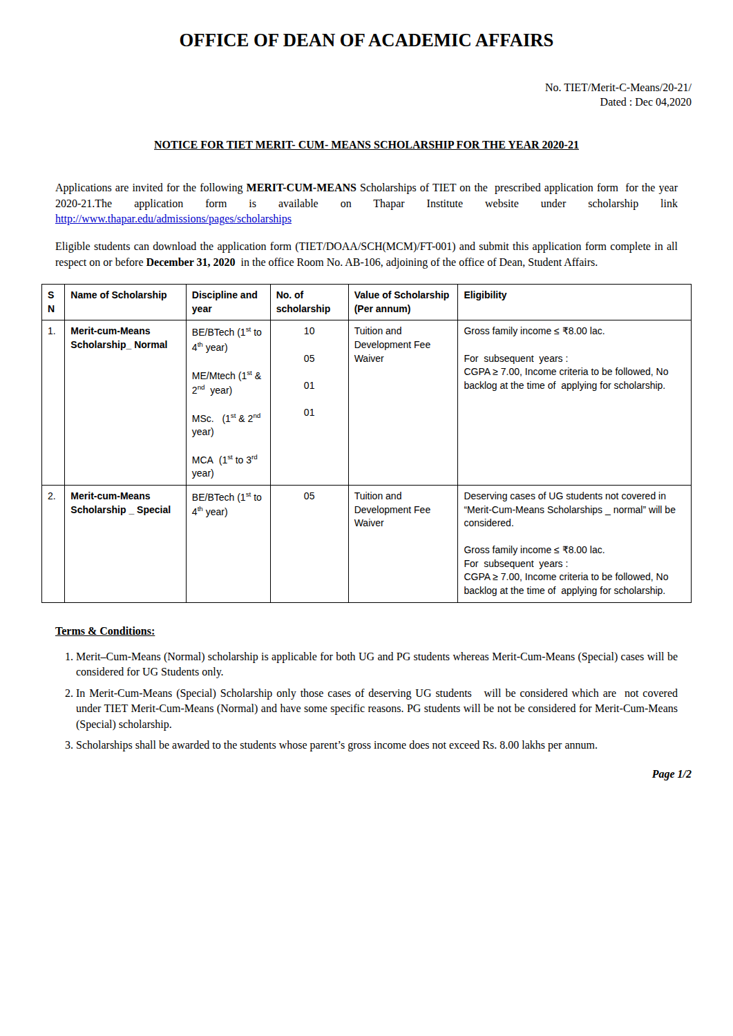OFFICE OF DEAN OF ACADEMIC AFFAIRS
No. TIET/Merit-C-Means/20-21/
Dated : Dec 04,2020
NOTICE FOR TIET MERIT- CUM- MEANS SCHOLARSHIP FOR THE YEAR 2020-21
Applications are invited for the following MERIT-CUM-MEANS Scholarships of TIET on the prescribed application form for the year 2020-21.The application form is available on Thapar Institute website under scholarship link http://www.thapar.edu/admissions/pages/scholarships
Eligible students can download the application form (TIET/DOAA/SCH(MCM)/FT-001) and submit this application form complete in all respect on or before December 31, 2020 in the office Room No. AB-106, adjoining of the office of Dean, Student Affairs.
| S N | Name of Scholarship | Discipline and year | No. of scholarship | Value of Scholarship (Per annum) | Eligibility |
| --- | --- | --- | --- | --- | --- |
| 1. | Merit-cum-Means Scholarship_ Normal | BE/BTech (1 st to 4 th year) ME/Mtech (1 st & 2 nd year) MSc. (1 st & 2 nd year) MCA (1 st to 3 rd year) | 10 05 01 01 | Tuition and Development Fee Waiver | Gross family income ≤ ₹8.00 lac. For subsequent years : CGPA ≥ 7.00, Income criteria to be followed, No backlog at the time of applying for scholarship. |
| 2. | Merit-cum-Means Scholarship _ Special | BE/BTech (1 st to 4 th year) | 05 | Tuition and Development Fee Waiver | Deserving cases of UG students not covered in “Merit-Cum-Means Scholarships _ normal” will be considered. Gross family income ≤ ₹8.00 lac. For subsequent years : CGPA ≥ 7.00, Income criteria to be followed, No backlog at the time of applying for scholarship. |
Terms & Conditions:
Merit–Cum-Means (Normal) scholarship is applicable for both UG and PG students whereas Merit-Cum-Means (Special) cases will be considered for UG Students only.
In Merit-Cum-Means (Special) Scholarship only those cases of deserving UG students will be considered which are not covered under TIET Merit-Cum-Means (Normal) and have some specific reasons. PG students will be not be considered for Merit-Cum-Means (Special) scholarship.
Scholarships shall be awarded to the students whose parent’s gross income does not exceed Rs. 8.00 lakhs per annum.
Page 1/2